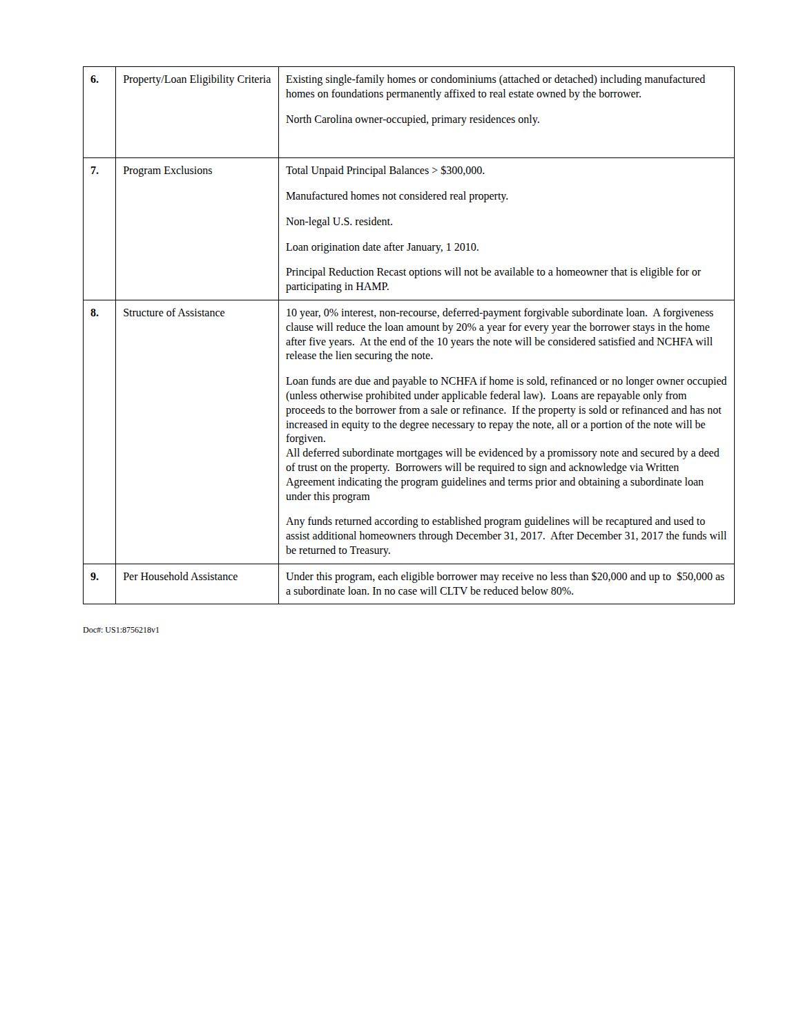| 6. | Property/Loan Eligibility Criteria | Existing single-family homes or condominiums (attached or detached) including manufactured homes on foundations permanently affixed to real estate owned by the borrower. North Carolina owner-occupied, primary residences only. |
| 7. | Program Exclusions | Total Unpaid Principal Balances > $300,000. Manufactured homes not considered real property. Non-legal U.S. resident. Loan origination date after January, 1 2010. Principal Reduction Recast options will not be available to a homeowner that is eligible for or participating in HAMP. |
| 8. | Structure of Assistance | 10 year, 0% interest, non-recourse, deferred-payment forgivable subordinate loan. A forgiveness clause will reduce the loan amount by 20% a year for every year the borrower stays in the home after five years. At the end of the 10 years the note will be considered satisfied and NCHFA will release the lien securing the note. Loan funds are due and payable to NCHFA if home is sold, refinanced or no longer owner occupied (unless otherwise prohibited under applicable federal law). Loans are repayable only from proceeds to the borrower from a sale or refinance. If the property is sold or refinanced and has not increased in equity to the degree necessary to repay the note, all or a portion of the note will be forgiven. All deferred subordinate mortgages will be evidenced by a promissory note and secured by a deed of trust on the property. Borrowers will be required to sign and acknowledge via Written Agreement indicating the program guidelines and terms prior and obtaining a subordinate loan under this program Any funds returned according to established program guidelines will be recaptured and used to assist additional homeowners through December 31, 2017. After December 31, 2017 the funds will be returned to Treasury. |
| 9. | Per Household Assistance | Under this program, each eligible borrower may receive no less than $20,000 and up to $50,000 as a subordinate loan. In no case will CLTV be reduced below 80%. |
Doc#: US1:8756218v1